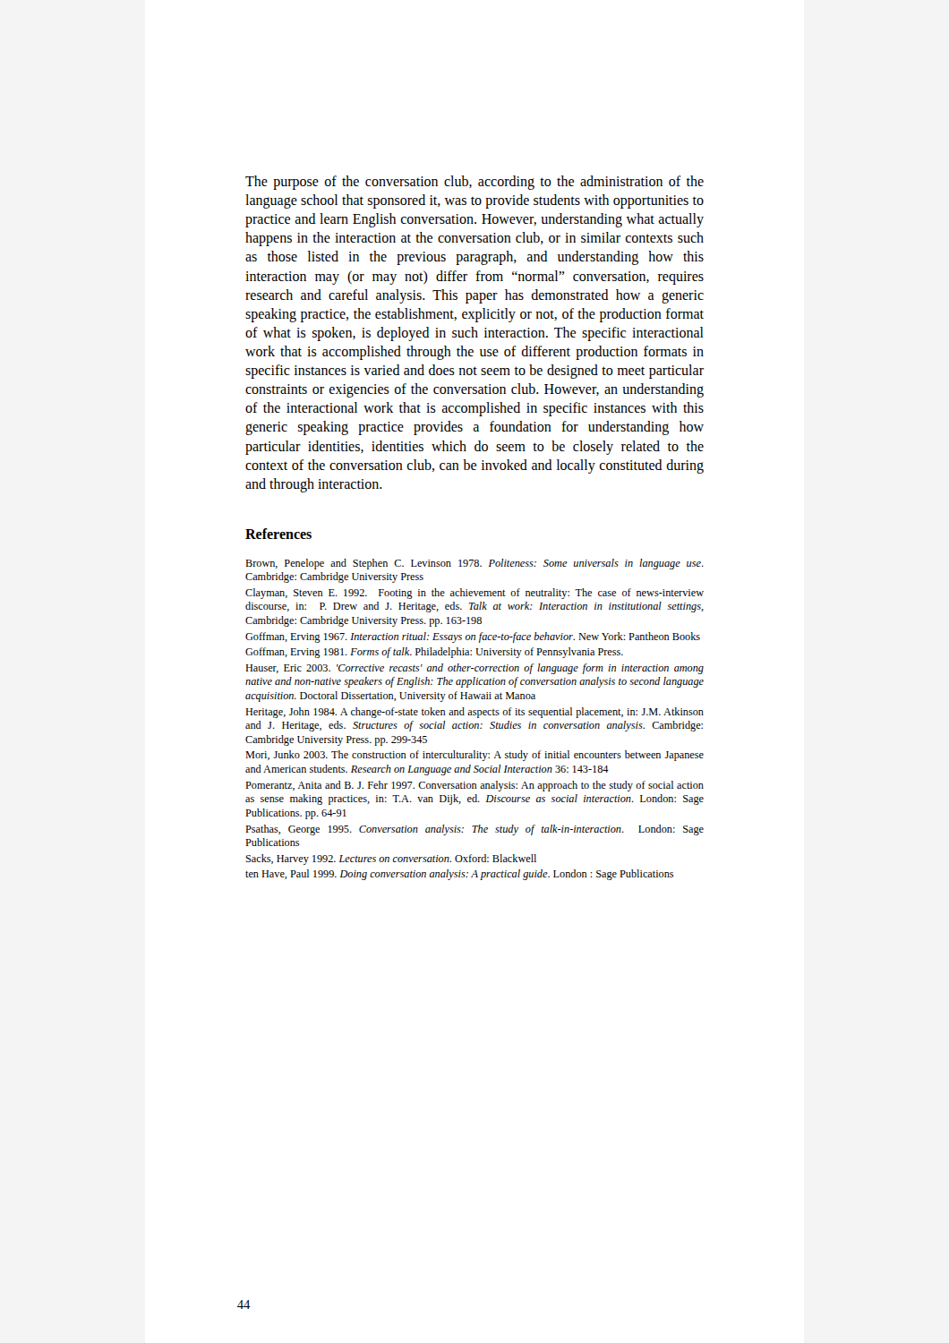The purpose of the conversation club, according to the administration of the language school that sponsored it, was to provide students with opportunities to practice and learn English conversation. However, understanding what actually happens in the interaction at the conversation club, or in similar contexts such as those listed in the previous paragraph, and understanding how this interaction may (or may not) differ from “normal” conversation, requires research and careful analysis. This paper has demonstrated how a generic speaking practice, the establishment, explicitly or not, of the production format of what is spoken, is deployed in such interaction. The specific interactional work that is accomplished through the use of different production formats in specific instances is varied and does not seem to be designed to meet particular constraints or exigencies of the conversation club. However, an understanding of the interactional work that is accomplished in specific instances with this generic speaking practice provides a foundation for understanding how particular identities, identities which do seem to be closely related to the context of the conversation club, can be invoked and locally constituted during and through interaction.
References
Brown, Penelope and Stephen C. Levinson 1978. Politeness: Some universals in language use. Cambridge: Cambridge University Press
Clayman, Steven E. 1992. Footing in the achievement of neutrality: The case of news-interview discourse, in: P. Drew and J. Heritage, eds. Talk at work: Interaction in institutional settings, Cambridge: Cambridge University Press. pp. 163-198
Goffman, Erving 1967. Interaction ritual: Essays on face-to-face behavior. New York: Pantheon Books
Goffman, Erving 1981. Forms of talk. Philadelphia: University of Pennsylvania Press.
Hauser, Eric 2003. 'Corrective recasts' and other-correction of language form in interaction among native and non-native speakers of English: The application of conversation analysis to second language acquisition. Doctoral Dissertation, University of Hawaii at Manoa
Heritage, John 1984. A change-of-state token and aspects of its sequential placement, in: J.M. Atkinson and J. Heritage, eds. Structures of social action: Studies in conversation analysis. Cambridge: Cambridge University Press. pp. 299-345
Mori, Junko 2003. The construction of interculturality: A study of initial encounters between Japanese and American students. Research on Language and Social Interaction 36: 143-184
Pomerantz, Anita and B. J. Fehr 1997. Conversation analysis: An approach to the study of social action as sense making practices, in: T.A. van Dijk, ed. Discourse as social interaction. London: Sage Publications. pp. 64-91
Psathas, George 1995. Conversation analysis: The study of talk-in-interaction. London: Sage Publications
Sacks, Harvey 1992. Lectures on conversation. Oxford: Blackwell
ten Have, Paul 1999. Doing conversation analysis: A practical guide. London : Sage Publications
44